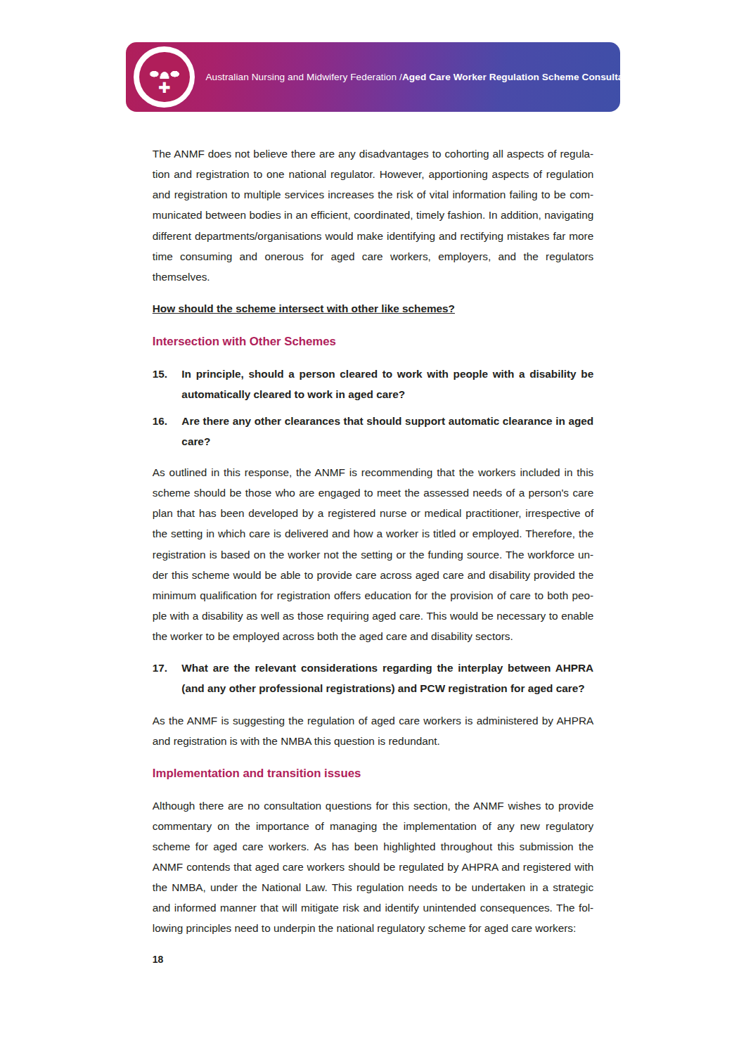✚
Australian Nursing and Midwifery Federation /Aged Care Worker Regulation Scheme Consultation
The ANMF does not believe there are any disadvantages to cohorting all aspects of regulation and registration to one national regulator. However, apportioning aspects of regulation and registration to multiple services increases the risk of vital information failing to be communicated between bodies in an efficient, coordinated, timely fashion. In addition, navigating different departments/organisations would make identifying and rectifying mistakes far more time consuming and onerous for aged care workers, employers, and the regulators themselves.
How should the scheme intersect with other like schemes?
Intersection with Other Schemes
15. In principle, should a person cleared to work with people with a disability be automatically cleared to work in aged care?
16. Are there any other clearances that should support automatic clearance in aged care?
As outlined in this response, the ANMF is recommending that the workers included in this scheme should be those who are engaged to meet the assessed needs of a person's care plan that has been developed by a registered nurse or medical practitioner, irrespective of the setting in which care is delivered and how a worker is titled or employed. Therefore, the registration is based on the worker not the setting or the funding source. The workforce under this scheme would be able to provide care across aged care and disability provided the minimum qualification for registration offers education for the provision of care to both people with a disability as well as those requiring aged care. This would be necessary to enable the worker to be employed across both the aged care and disability sectors.
17. What are the relevant considerations regarding the interplay between AHPRA (and any other professional registrations) and PCW registration for aged care?
As the ANMF is suggesting the regulation of aged care workers is administered by AHPRA and registration is with the NMBA this question is redundant.
Implementation and transition issues
Although there are no consultation questions for this section, the ANMF wishes to provide commentary on the importance of managing the implementation of any new regulatory scheme for aged care workers. As has been highlighted throughout this submission the ANMF contends that aged care workers should be regulated by AHPRA and registered with the NMBA, under the National Law. This regulation needs to be undertaken in a strategic and informed manner that will mitigate risk and identify unintended consequences. The following principles need to underpin the national regulatory scheme for aged care workers:
18